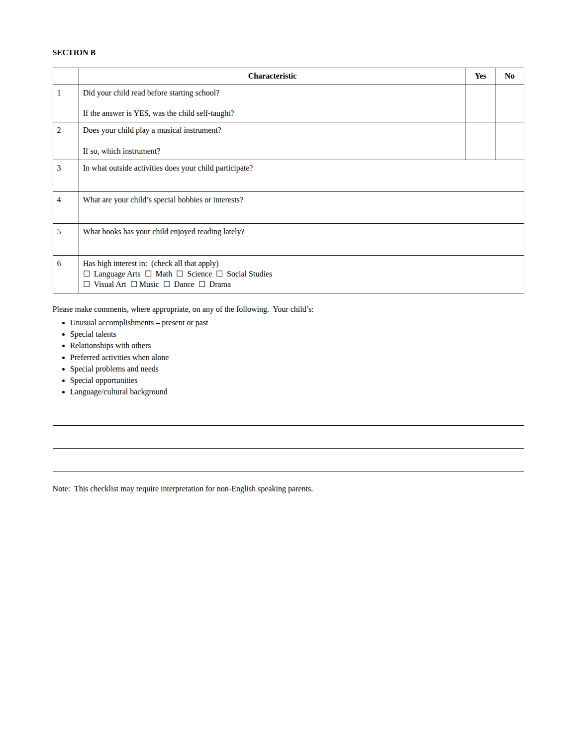SECTION B
| | Characteristic | Yes | No |
| --- | --- | --- | --- |
| 1 | Did your child read before starting school? If the answer is YES, was the child self-taught? | | |
| 2 | Does your child play a musical instrument? If so, which instrument? | | |
| 3 | In what outside activities does your child participate? |
| 4 | What are your child’s special hobbies or interests? |
| 5 | What books has your child enjoyed reading lately? |
| 6 | Has high interest in: (check all that apply) ☐ Language Arts ☐ Math ☐ Science ☐ Social Studies ☐ Visual Art ☐ Music ☐ Dance ☐ Drama |
Please make comments, where appropriate, on any of the following. Your child’s:
Unusual accomplishments – present or past
Special talents
Relationships with others
Preferred activities when alone
Special problems and needs
Special opportunities
Language/cultural background
Note: This checklist may require interpretation for non-English speaking parents.